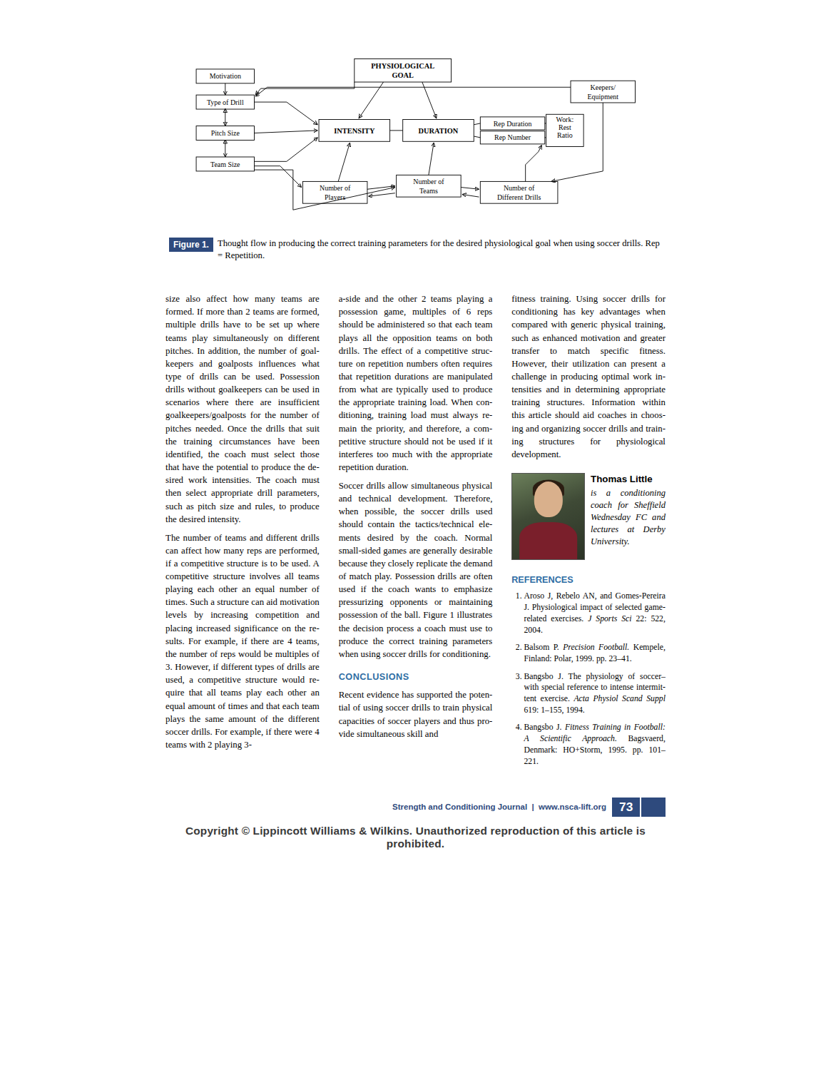PHYSIOLOGICAL GOAL Motivation Keepers/ Equipment Type of Drill Pitch Size Team Size INTENSITY DURATION Rep Duration Rep Number Work: Rest Ratio Number of Players Number of Teams Number of Different Drills
Figure 1. Thought flow in producing the correct training parameters for the desired physiological goal when using soccer drills. Rep = Repetition.
size also affect how many teams are formed. If more than 2 teams are formed, multiple drills have to be set up where teams play simultaneously on different pitches. In addition, the number of goalkeepers and goalposts influences what type of drills can be used. Possession drills without goalkeepers can be used in scenarios where there are insufficient goalkeepers/goalposts for the number of pitches needed. Once the drills that suit the training circumstances have been identified, the coach must select those that have the potential to produce the desired work intensities. The coach must then select appropriate drill parameters, such as pitch size and rules, to produce the desired intensity.
The number of teams and different drills can affect how many reps are performed, if a competitive structure is to be used. A competitive structure involves all teams playing each other an equal number of times. Such a structure can aid motivation levels by increasing competition and placing increased significance on the results. For example, if there are 4 teams, the number of reps would be multiples of 3. However, if different types of drills are used, a competitive structure would require that all teams play each other an equal amount of times and that each team plays the same amount of the different soccer drills. For example, if there were 4 teams with 2 playing 3-
a-side and the other 2 teams playing a possession game, multiples of 6 reps should be administered so that each team plays all the opposition teams on both drills. The effect of a competitive structure on repetition numbers often requires that repetition durations are manipulated from what are typically used to produce the appropriate training load. When conditioning, training load must always remain the priority, and therefore, a competitive structure should not be used if it interferes too much with the appropriate repetition duration.
Soccer drills allow simultaneous physical and technical development. Therefore, when possible, the soccer drills used should contain the tactics/technical elements desired by the coach. Normal small-sided games are generally desirable because they closely replicate the demand of match play. Possession drills are often used if the coach wants to emphasize pressurizing opponents or maintaining possession of the ball. Figure 1 illustrates the decision process a coach must use to produce the correct training parameters when using soccer drills for conditioning.
CONCLUSIONS
Recent evidence has supported the potential of using soccer drills to train physical capacities of soccer players and thus provide simultaneous skill and
fitness training. Using soccer drills for conditioning has key advantages when compared with generic physical training, such as enhanced motivation and greater transfer to match specific fitness. However, their utilization can present a challenge in producing optimal work intensities and in determining appropriate training structures. Information within this article should aid coaches in choosing and organizing soccer drills and training structures for physiological development.
Thomas Little is a conditioning coach for Sheffield Wednesday FC and lectures at Derby University.
REFERENCES
Aroso J, Rebelo AN, and Gomes-Pereira J. Physiological impact of selected game-related exercises. J Sports Sci 22: 522, 2004.
Balsom P. Precision Football. Kempele, Finland: Polar, 1999. pp. 23–41.
Bangsbo J. The physiology of soccer–with special reference to intense intermittent exercise. Acta Physiol Scand Suppl 619: 1–155, 1994.
Bangsbo J. Fitness Training in Football: A Scientific Approach. Bagsvaerd, Denmark: HO+Storm, 1995. pp. 101–221.
Strength and Conditioning Journal | www.nsca-lift.org
73
Copyright © Lippincott Williams & Wilkins. Unauthorized reproduction of this article is prohibited.